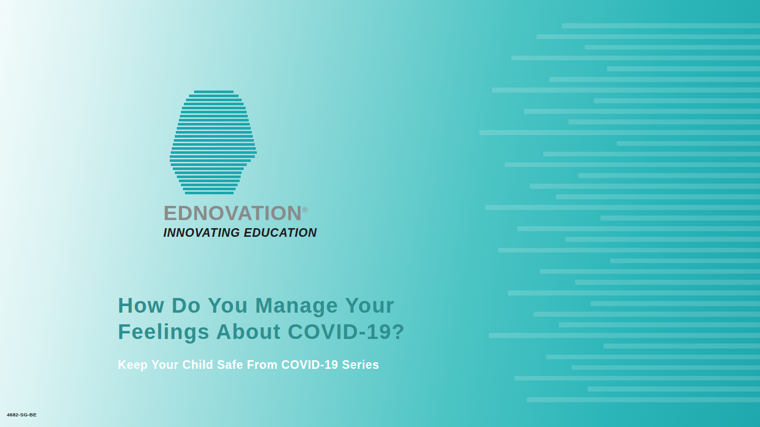EDNOVATION®
INNOVATING EDUCATION
How Do You Manage Your Feelings About COVID-19?
Keep Your Child Safe From COVID-19 Series
4682-SG-BE